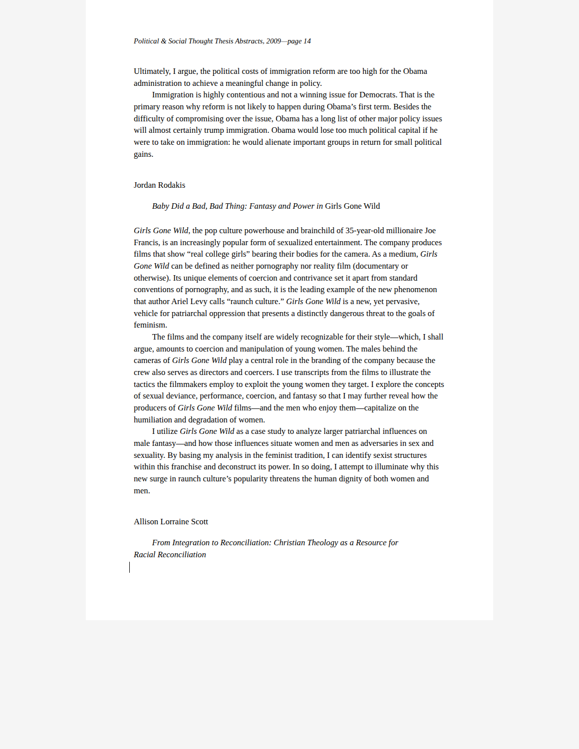Political & Social Thought Thesis Abstracts, 2009—page 14
Ultimately, I argue, the political costs of immigration reform are too high for the Obama administration to achieve a meaningful change in policy.
Immigration is highly contentious and not a winning issue for Democrats. That is the primary reason why reform is not likely to happen during Obama’s first term. Besides the difficulty of compromising over the issue, Obama has a long list of other major policy issues will almost certainly trump immigration. Obama would lose too much political capital if he were to take on immigration: he would alienate important groups in return for small political gains.
Jordan Rodakis
Baby Did a Bad, Bad Thing: Fantasy and Power in Girls Gone Wild
Girls Gone Wild, the pop culture powerhouse and brainchild of 35-year-old millionaire Joe Francis, is an increasingly popular form of sexualized entertainment. The company produces films that show “real college girls” bearing their bodies for the camera. As a medium, Girls Gone Wild can be defined as neither pornography nor reality film (documentary or otherwise). Its unique elements of coercion and contrivance set it apart from standard conventions of pornography, and as such, it is the leading example of the new phenomenon that author Ariel Levy calls “raunch culture.” Girls Gone Wild is a new, yet pervasive, vehicle for patriarchal oppression that presents a distinctly dangerous threat to the goals of feminism.
The films and the company itself are widely recognizable for their style—which, I shall argue, amounts to coercion and manipulation of young women. The males behind the cameras of Girls Gone Wild play a central role in the branding of the company because the crew also serves as directors and coercers. I use transcripts from the films to illustrate the tactics the filmmakers employ to exploit the young women they target. I explore the concepts of sexual deviance, performance, coercion, and fantasy so that I may further reveal how the producers of Girls Gone Wild films—and the men who enjoy them—capitalize on the humiliation and degradation of women.
I utilize Girls Gone Wild as a case study to analyze larger patriarchal influences on male fantasy—and how those influences situate women and men as adversaries in sex and sexuality. By basing my analysis in the feminist tradition, I can identify sexist structures within this franchise and deconstruct its power. In so doing, I attempt to illuminate why this new surge in raunch culture’s popularity threatens the human dignity of both women and men.
Allison Lorraine Scott
From Integration to Reconciliation: Christian Theology as a Resource for Racial Reconciliation